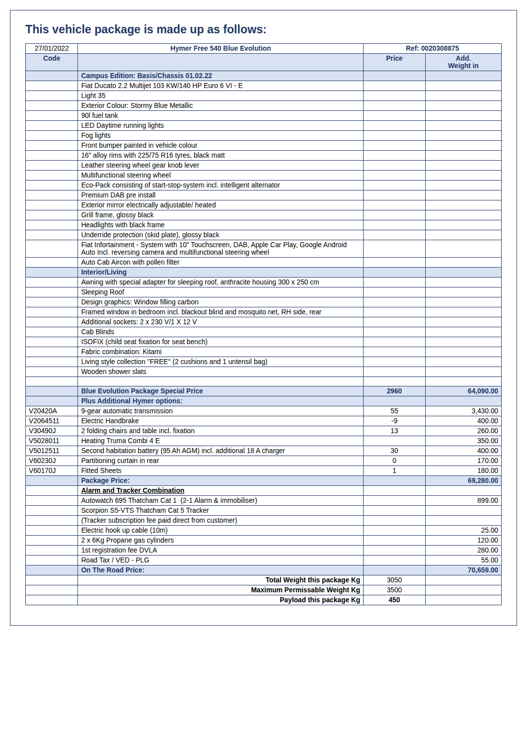This vehicle package is made up as follows:
| 27/01/2022 | Hymer Free 540 Blue Evolution | Ref: 0020308875 |
| --- | --- | --- |
| Code | | Price | Add. Weight in |
| | Campus Edition: Basis/Chassis 01.02.22 | | |
| | Fiat Ducato 2.2 Multijet 103 KW/140 HP Euro 6 VI - E | | |
| | Light 35 | | |
| | Exterior Colour: Stormy Blue Metallic | | |
| | 90l fuel tank | | |
| | LED Daytime running lights | | |
| | Fog lights | | |
| | Front bumper painted in vehicle colour | | |
| | 16" alloy rims with 225/75 R16 tyres, black matt | | |
| | Leather steering wheel gear knob lever | | |
| | Multifunctional steering wheel | | |
| | Eco-Pack consisting of start-stop-system incl. intelligent alternator | | |
| | Premium DAB pre install | | |
| | Exterior mirror electrically adjustable/ heated | | |
| | Grill frame, glossy black | | |
| | Headlights with black frame | | |
| | Underride protection (skid plate), glossy black | | |
| | Fiat Infortainment - System with 10" Touchscreen, DAB, Apple Car Play, Google Android Auto Incl. reversing camera and multifunctional steering wheel | | |
| | Auto Cab Aircon with pollen filter | | |
| | Interior/Living | | |
| | Awning with special adapter for sleeping roof, anthracite housing 300 x 250 cm | | |
| | Sleeping Roof | | |
| | Design graphics: Window filling carbon | | |
| | Framed window in bedroom incl. blackout blind and mosquito net, RH side, rear | | |
| | Additional sockets: 2 x 230 V/1 X 12 V | | |
| | Cab Blinds | | |
| | ISOFIX (child seat fixation for seat bench) | | |
| | Fabric combination: Kitami | | |
| | Living style collection ''FREE'' (2 cushions and 1 untensil bag) | | |
| | Wooden shower slats | | |
| | Blue Evolution Package Special Price | 2960 | 64,090.00 |
| | Plus Additional Hymer options: | | |
| V20420A | 9-gear automatic transmission | 55 | 3,430.00 |
| V2064511 | Electric Handbrake | -9 | 400.00 |
| V30490J | 2 folding chairs and table incl. fixation | 13 | 260.00 |
| V5028011 | Heating Truma Combi 4 E | | 350.00 |
| V5012511 | Second habitation battery (95 Ah AGM) incl. additional 18 A charger | 30 | 400.00 |
| V60230J | Partitioning curtain in rear | 0 | 170.00 |
| V60170J | Fitted Sheets | 1 | 180.00 |
| | Package Price: | | 69,280.00 |
| | Alarm and Tracker Combination | | |
| | Autowatch 695 Thatcham Cat 1 (2-1 Alarm & immobiliser) | | 899.00 |
| | Scorpion S5-VTS Thatcham Cat 5 Tracker | | |
| | (Tracker subscription fee paid direct from customer) | | |
| | Electric hook up cable (10m) | | 25.00 |
| | 2 x 6Kg Propane gas cylinders | | 120.00 |
| | 1st registration fee DVLA | | 280.00 |
| | Road Tax / VED - PLG | | 55.00 |
| | On The Road Price: | | 70,659.00 |
| | Total Weight this package Kg | 3050 | |
| | Maximum Permissable Weight Kg | 3500 | |
| | Payload this package Kg | 450 | |